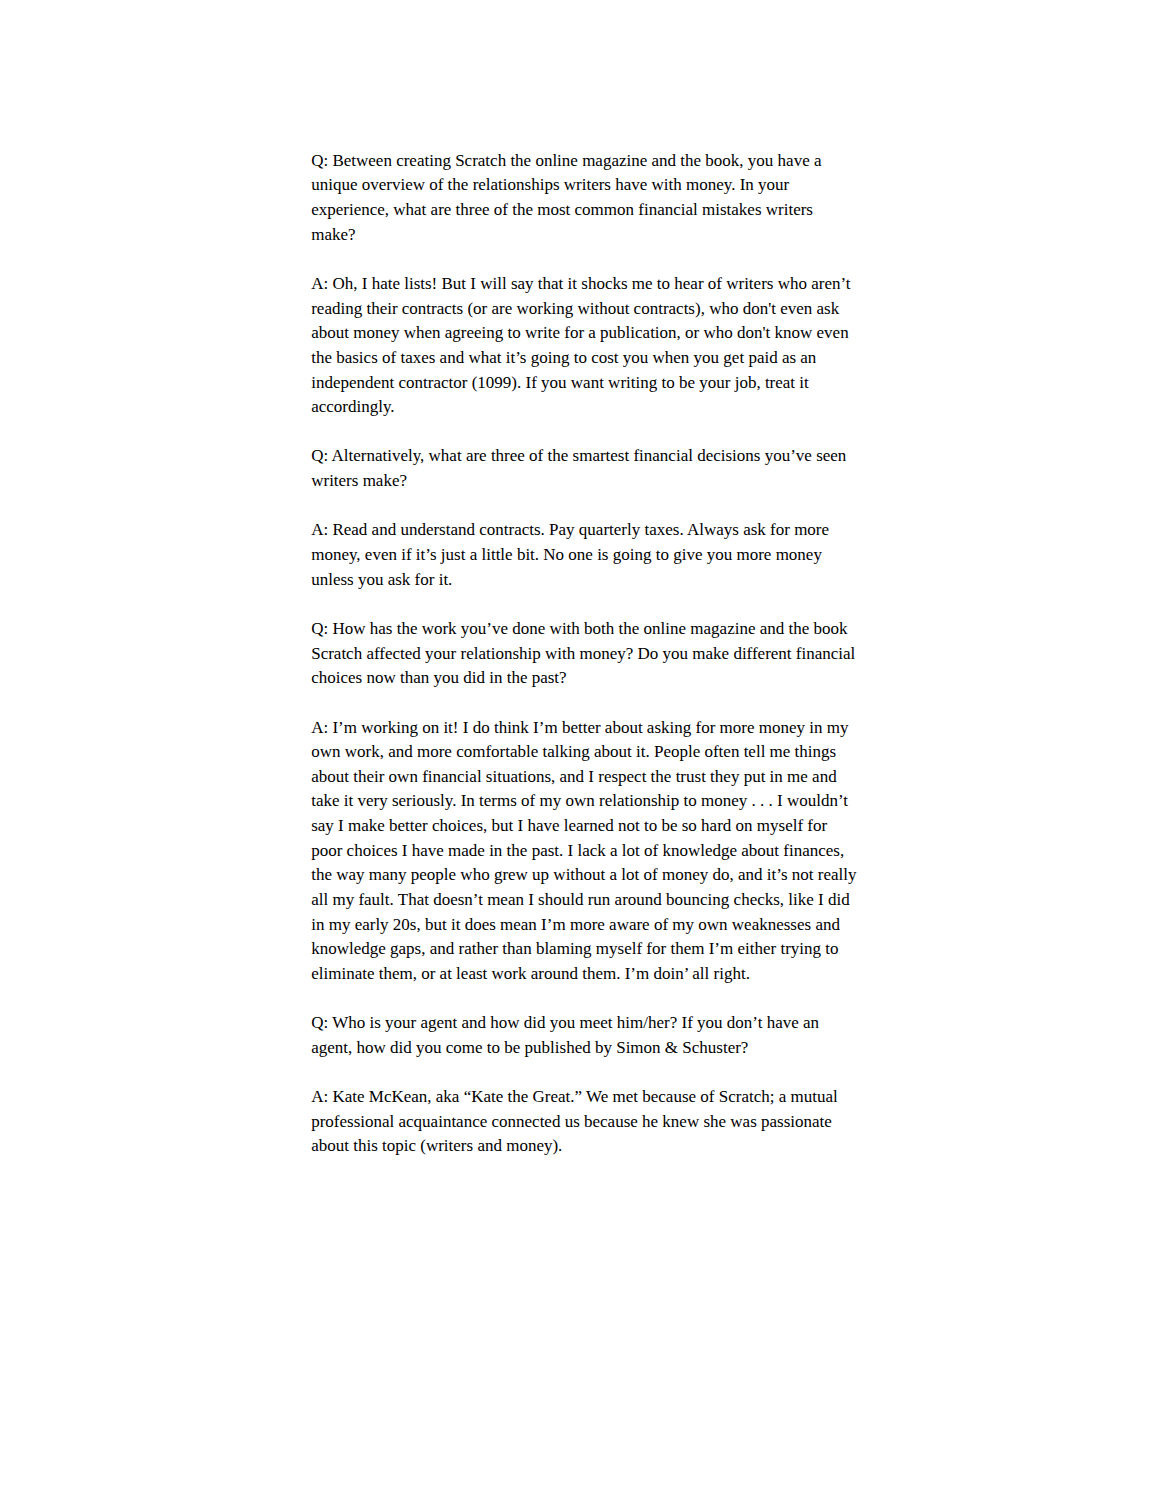Q: Between creating Scratch the online magazine and the book, you have a unique overview of the relationships writers have with money. In your experience, what are three of the most common financial mistakes writers make?
A: Oh, I hate lists! But I will say that it shocks me to hear of writers who aren’t reading their contracts (or are working without contracts), who don't even ask about money when agreeing to write for a publication, or who don't know even the basics of taxes and what it’s going to cost you when you get paid as an independent contractor (1099). If you want writing to be your job, treat it accordingly.
Q: Alternatively, what are three of the smartest financial decisions you’ve seen writers make?
A: Read and understand contracts. Pay quarterly taxes. Always ask for more money, even if it’s just a little bit. No one is going to give you more money unless you ask for it.
Q: How has the work you’ve done with both the online magazine and the book Scratch affected your relationship with money? Do you make different financial choices now than you did in the past?
A: I’m working on it! I do think I’m better about asking for more money in my own work, and more comfortable talking about it. People often tell me things about their own financial situations, and I respect the trust they put in me and take it very seriously. In terms of my own relationship to money . . . I wouldn’t say I make better choices, but I have learned not to be so hard on myself for poor choices I have made in the past. I lack a lot of knowledge about finances, the way many people who grew up without a lot of money do, and it’s not really all my fault. That doesn’t mean I should run around bouncing checks, like I did in my early 20s, but it does mean I’m more aware of my own weaknesses and knowledge gaps, and rather than blaming myself for them I’m either trying to eliminate them, or at least work around them. I’m doin’ all right.
Q: Who is your agent and how did you meet him/her? If you don’t have an agent, how did you come to be published by Simon & Schuster?
A: Kate McKean, aka “Kate the Great.” We met because of Scratch; a mutual professional acquaintance connected us because he knew she was passionate about this topic (writers and money).